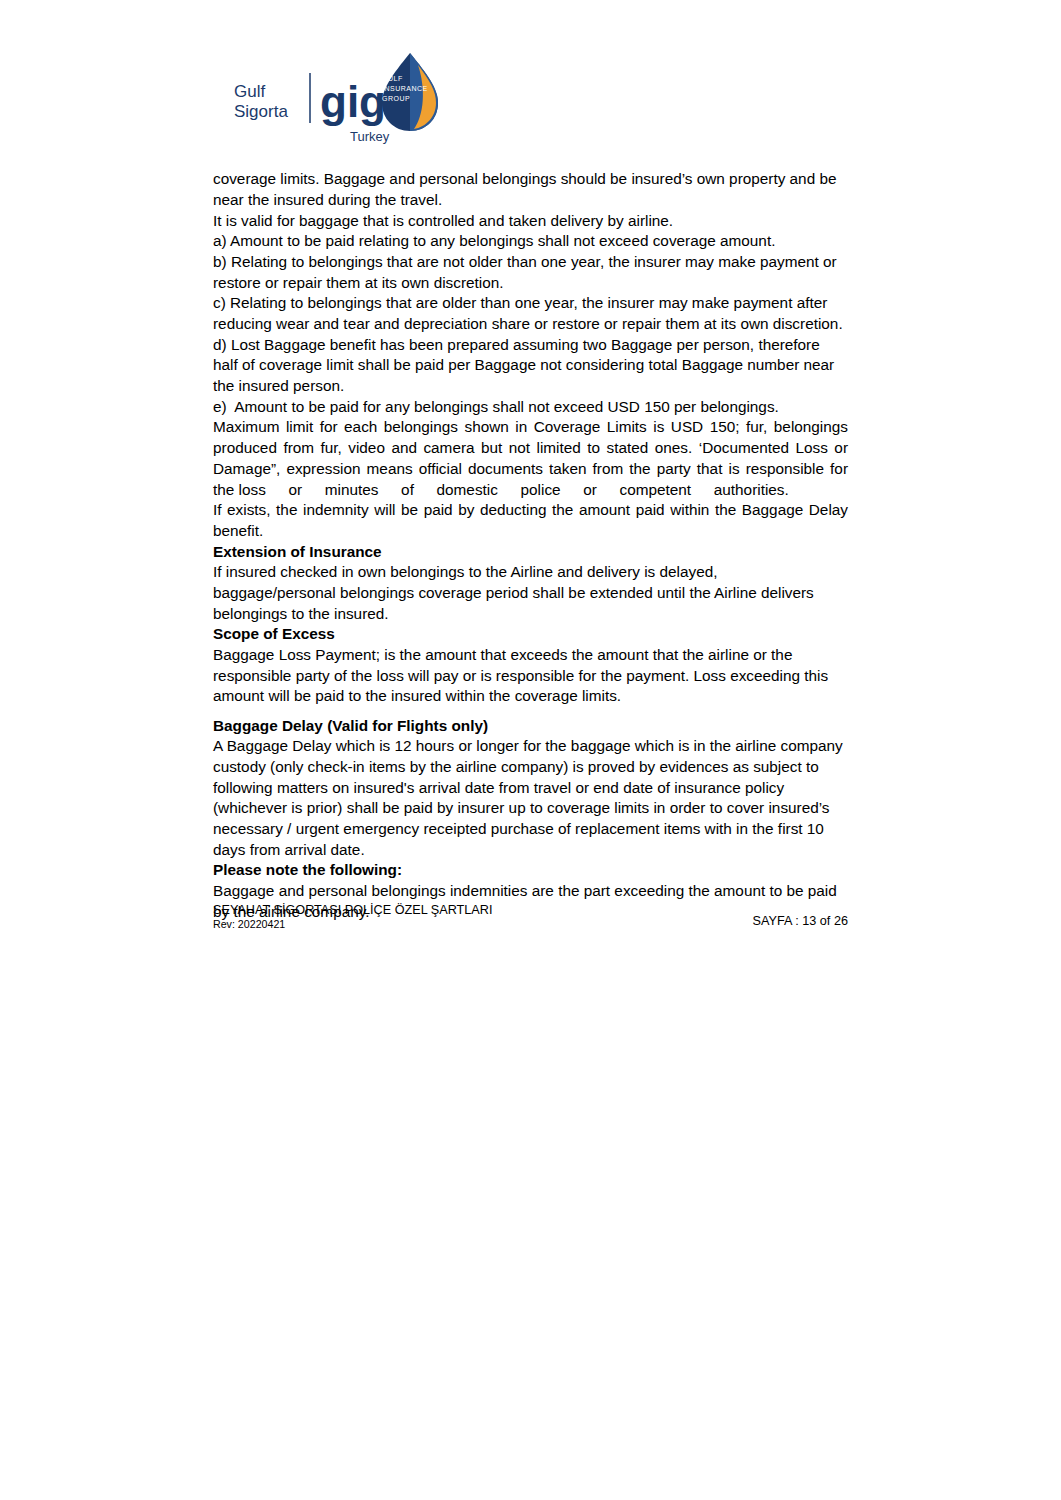Gulf Sigorta gig GULF INSURANCE GROUP Turkey
coverage limits. Baggage and personal belongings should be insured’s own property and be near the insured during the travel.
It is valid for baggage that is controlled and taken delivery by airline.
a) Amount to be paid relating to any belongings shall not exceed coverage amount.
b) Relating to belongings that are not older than one year, the insurer may make payment or restore or repair them at its own discretion.
c) Relating to belongings that are older than one year, the insurer may make payment after reducing wear and tear and depreciation share or restore or repair them at its own discretion.
d) Lost Baggage benefit has been prepared assuming two Baggage per person, therefore half of coverage limit shall be paid per Baggage not considering total Baggage number near the insured person.
e) Amount to be paid for any belongings shall not exceed USD 150 per belongings.
Maximum limit for each belongings shown in Coverage Limits is USD 150; fur, belongings produced from fur, video and camera but not limited to stated ones. ‘Documented Loss or Damage”, expression means official documents taken from the party that is responsible for the loss or minutes of domestic police or competent authorities.
If exists, the indemnity will be paid by deducting the amount paid within the Baggage Delay benefit.
Extension of Insurance
If insured checked in own belongings to the Airline and delivery is delayed,
baggage/personal belongings coverage period shall be extended until the Airline delivers belongings to the insured.
Scope of Excess
Baggage Loss Payment; is the amount that exceeds the amount that the airline or the responsible party of the loss will pay or is responsible for the payment. Loss exceeding this amount will be paid to the insured within the coverage limits.
Baggage Delay (Valid for Flights only)
A Baggage Delay which is 12 hours or longer for the baggage which is in the airline company custody (only check-in items by the airline company) is proved by evidences as subject to following matters on insured's arrival date from travel or end date of insurance policy (whichever is prior) shall be paid by insurer up to coverage limits in order to cover insured’s necessary / urgent emergency receipted purchase of replacement items with in the first 10 days from arrival date.
Please note the following:
Baggage and personal belongings indemnities are the part exceeding the amount to be paid by the airline company.
SEYAHAT SİGORTASI POLİÇE ÖZEL ŞARTLARI
Rev: 20220421
SAYFA : 13 of 26